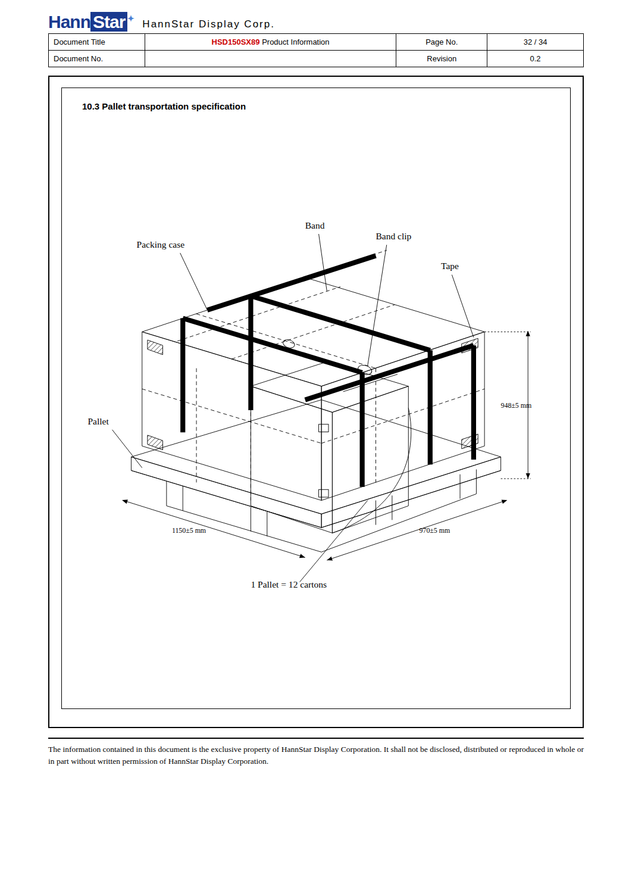Hann Star✦
HannStar Display Corp.
| Document Title | HSD150SX89 Product Information | Page No. | 32 / 34 |
| Document No. | | Revision | 0.2 |
10.3 Pallet transportation specification
Packing case Band Band clip Tape Pallet 1 Pallet = 12 cartons 948±5 mm 1150±5 mm 970±5 mm
The information contained in this document is the exclusive property of HannStar Display Corporation. It shall not be disclosed, distributed or reproduced in whole or in part without written permission of HannStar Display Corporation.